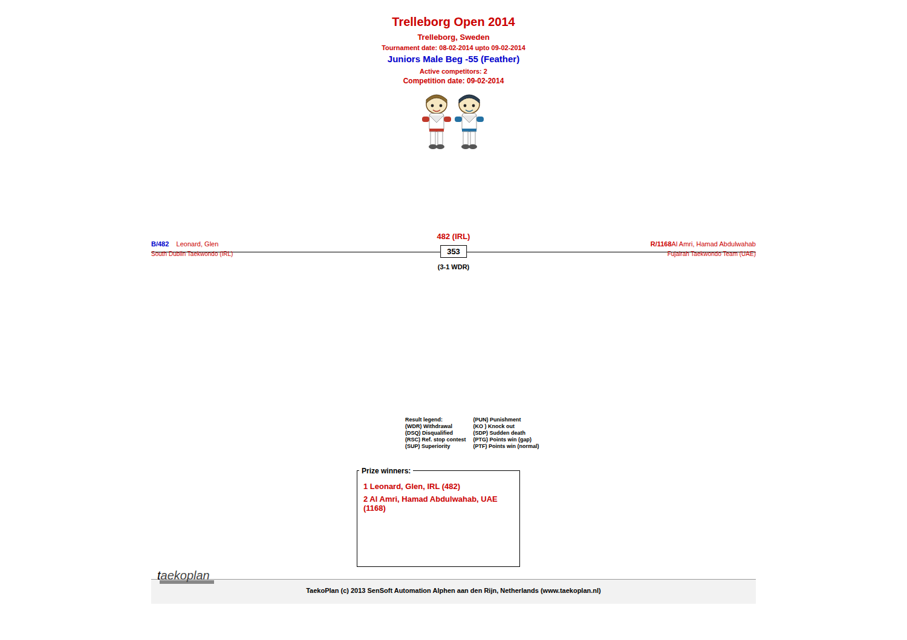Trelleborg Open 2014
Trelleborg, Sweden
Tournament date: 08-02-2014 upto 09-02-2014
Juniors Male Beg -55 (Feather)
Active competitors: 2
Competition date: 09-02-2014
482 (IRL)
353
(3-1 WDR)
B/482 Leonard, Glen
South Dublin Taekwondo (IRL)
R/1168 Al Amri, Hamad Abdulwahab
Fujairah Taekwondo Team (UAE)
| Result legend: | (PUN) Punishment |
| (WDR) Withdrawal | (KO ) Knock out |
| (DSQ) Disqualified | (SDP) Sudden death |
| (RSC) Ref. stop contest | (PTG) Points win (gap) |
| (SUP) Superiority | (PTF) Points win (normal) |
Prize winners:
1 Leonard, Glen, IRL (482)
2 Al Amri, Hamad Abdulwahab, UAE (1168)
taekoplan
TaekoPlan (c) 2013 SenSoft Automation Alphen aan den Rijn, Netherlands (www.taekoplan.nl)